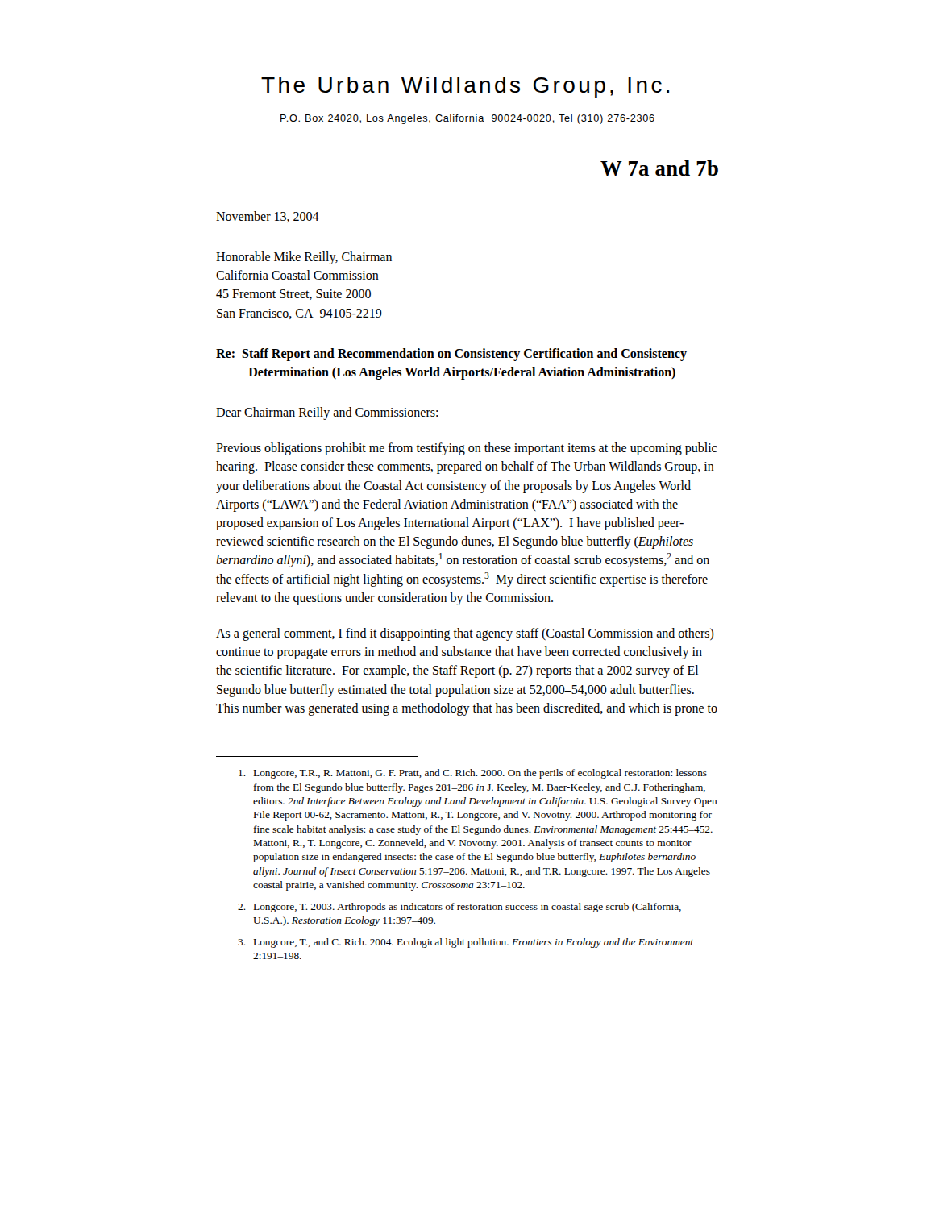The Urban Wildlands Group, Inc.
P.O. Box 24020, Los Angeles, California 90024-0020, Tel (310) 276-2306
W 7a and 7b
November 13, 2004
Honorable Mike Reilly, Chairman
California Coastal Commission
45 Fremont Street, Suite 2000
San Francisco, CA 94105-2219
Re: Staff Report and Recommendation on Consistency Certification and Consistency
Determination (Los Angeles World Airports/Federal Aviation Administration)
Dear Chairman Reilly and Commissioners:
Previous obligations prohibit me from testifying on these important items at the upcoming public hearing. Please consider these comments, prepared on behalf of The Urban Wildlands Group, in your deliberations about the Coastal Act consistency of the proposals by Los Angeles World Airports (“LAWA”) and the Federal Aviation Administration (“FAA”) associated with the proposed expansion of Los Angeles International Airport (“LAX”). I have published peer-reviewed scientific research on the El Segundo dunes, El Segundo blue butterfly (Euphilotes bernardino allyni), and associated habitats,1 on restoration of coastal scrub ecosystems,2 and on the effects of artificial night lighting on ecosystems.3 My direct scientific expertise is therefore relevant to the questions under consideration by the Commission.
As a general comment, I find it disappointing that agency staff (Coastal Commission and others) continue to propagate errors in method and substance that have been corrected conclusively in the scientific literature. For example, the Staff Report (p. 27) reports that a 2002 survey of El Segundo blue butterfly estimated the total population size at 52,000–54,000 adult butterflies. This number was generated using a methodology that has been discredited, and which is prone to
Longcore, T.R., R. Mattoni, G. F. Pratt, and C. Rich. 2000. On the perils of ecological restoration: lessons from the El Segundo blue butterfly. Pages 281–286 in J. Keeley, M. Baer-Keeley, and C.J. Fotheringham, editors. 2nd Interface Between Ecology and Land Development in California. U.S. Geological Survey Open File Report 00-62, Sacramento. Mattoni, R., T. Longcore, and V. Novotny. 2000. Arthropod monitoring for fine scale habitat analysis: a case study of the El Segundo dunes. Environmental Management 25:445–452. Mattoni, R., T. Longcore, C. Zonneveld, and V. Novotny. 2001. Analysis of transect counts to monitor population size in endangered insects: the case of the El Segundo blue butterfly, Euphilotes bernardino allyni. Journal of Insect Conservation 5:197–206. Mattoni, R., and T.R. Longcore. 1997. The Los Angeles coastal prairie, a vanished community. Crossosoma 23:71–102.
Longcore, T. 2003. Arthropods as indicators of restoration success in coastal sage scrub (California, U.S.A.). Restoration Ecology 11:397–409.
Longcore, T., and C. Rich. 2004. Ecological light pollution. Frontiers in Ecology and the Environment 2:191–198.